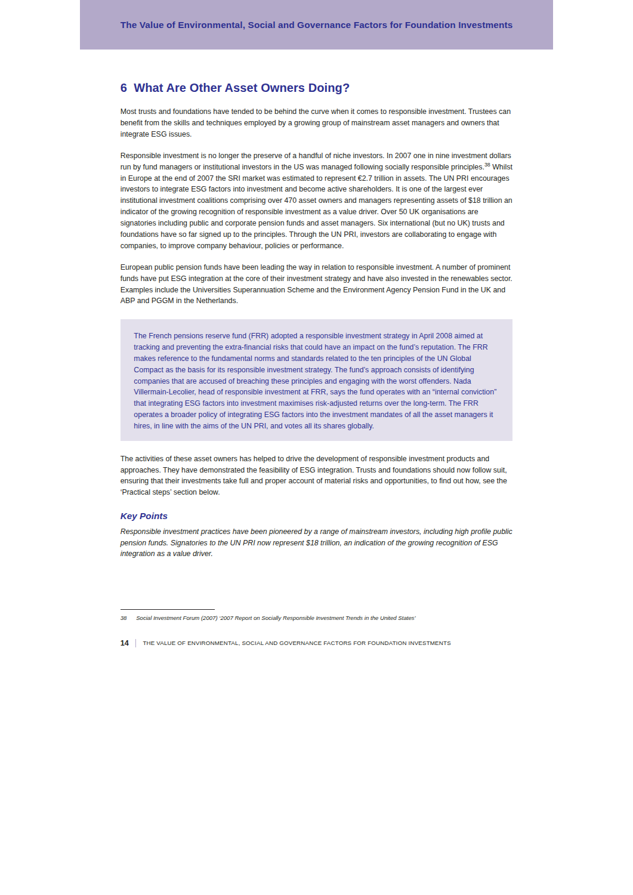The Value of Environmental, Social and Governance Factors for Foundation Investments
6 What Are Other Asset Owners Doing?
Most trusts and foundations have tended to be behind the curve when it comes to responsible investment. Trustees can benefit from the skills and techniques employed by a growing group of mainstream asset managers and owners that integrate ESG issues.
Responsible investment is no longer the preserve of a handful of niche investors. In 2007 one in nine investment dollars run by fund managers or institutional investors in the US was managed following socially responsible principles.38 Whilst in Europe at the end of 2007 the SRI market was estimated to represent €2.7 trillion in assets. The UN PRI encourages investors to integrate ESG factors into investment and become active shareholders. It is one of the largest ever institutional investment coalitions comprising over 470 asset owners and managers representing assets of $18 trillion an indicator of the growing recognition of responsible investment as a value driver. Over 50 UK organisations are signatories including public and corporate pension funds and asset managers. Six international (but no UK) trusts and foundations have so far signed up to the principles. Through the UN PRI, investors are collaborating to engage with companies, to improve company behaviour, policies or performance.
European public pension funds have been leading the way in relation to responsible investment. A number of prominent funds have put ESG integration at the core of their investment strategy and have also invested in the renewables sector. Examples include the Universities Superannuation Scheme and the Environment Agency Pension Fund in the UK and ABP and PGGM in the Netherlands.
The French pensions reserve fund (FRR) adopted a responsible investment strategy in April 2008 aimed at tracking and preventing the extra-financial risks that could have an impact on the fund’s reputation. The FRR makes reference to the fundamental norms and standards related to the ten principles of the UN Global Compact as the basis for its responsible investment strategy. The fund’s approach consists of identifying companies that are accused of breaching these principles and engaging with the worst offenders. Nada Villermain-Lecolier, head of responsible investment at FRR, says the fund operates with an “internal conviction” that integrating ESG factors into investment maximises risk-adjusted returns over the long-term. The FRR operates a broader policy of integrating ESG factors into the investment mandates of all the asset managers it hires, in line with the aims of the UN PRI, and votes all its shares globally.
The activities of these asset owners has helped to drive the development of responsible investment products and approaches. They have demonstrated the feasibility of ESG integration. Trusts and foundations should now follow suit, ensuring that their investments take full and proper account of material risks and opportunities, to find out how, see the ‘Practical steps’ section below.
Key Points
Responsible investment practices have been pioneered by a range of mainstream investors, including high profile public pension funds. Signatories to the UN PRI now represent $18 trillion, an indication of the growing recognition of ESG integration as a value driver.
38 Social Investment Forum (2007) ‘2007 Report on Socially Responsible Investment Trends in the United States’
14
THE VALUE OF ENVIRONMENTAL, SOCIAL AND GOVERNANCE FACTORS FOR FOUNDATION INVESTMENTS